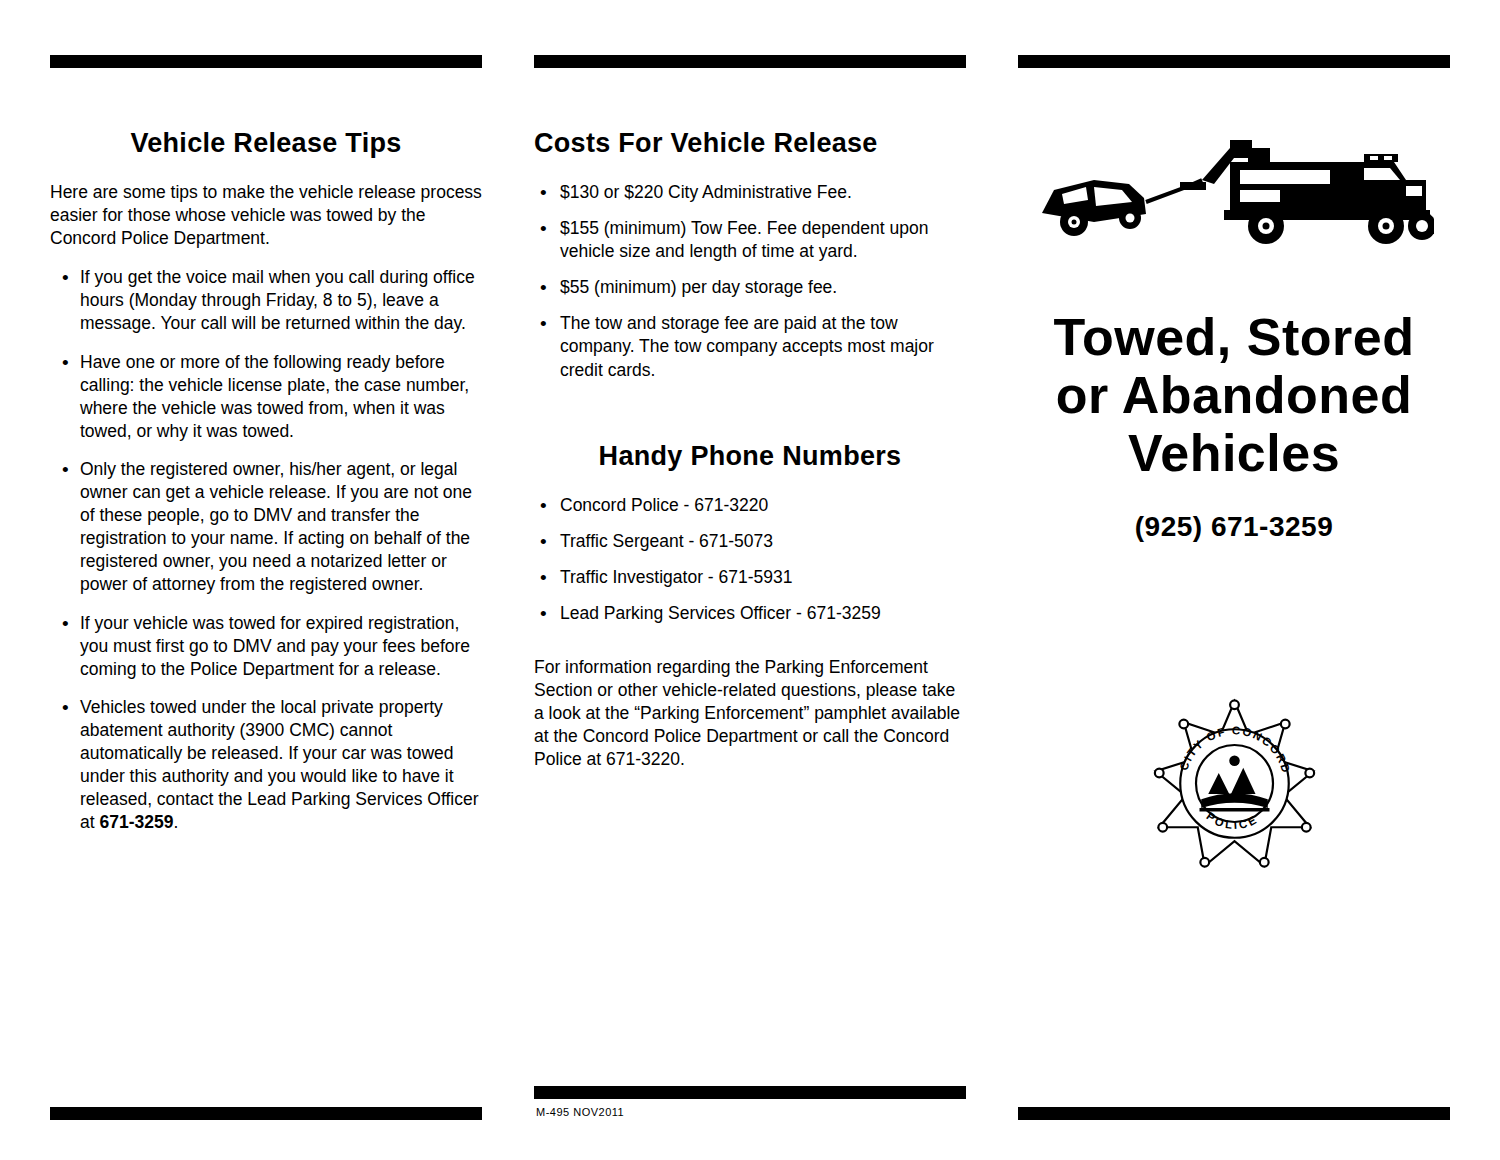Vehicle Release Tips
Here are some tips to make the vehicle release process easier for those whose vehicle was towed by the Concord Police Department.
If you get the voice mail when you call during office hours (Monday through Friday, 8 to 5), leave a message. Your call will be returned within the day.
Have one or more of the following ready before calling: the vehicle license plate, the case number, where the vehicle was towed from, when it was towed, or why it was towed.
Only the registered owner, his/her agent, or legal owner can get a vehicle release. If you are not one of these people, go to DMV and transfer the registration to your name. If acting on behalf of the registered owner, you need a notarized letter or power of attorney from the registered owner.
If your vehicle was towed for expired registration, you must first go to DMV and pay your fees before coming to the Police Department for a release.
Vehicles towed under the local private property abatement authority (3900 CMC) cannot automatically be released. If your car was towed under this authority and you would like to have it released, contact the Lead Parking Services Officer at 671-3259.
Costs For Vehicle Release
$130 or $220 City Administrative Fee.
$155 (minimum) Tow Fee. Fee dependent upon vehicle size and length of time at yard.
$55 (minimum) per day storage fee.
The tow and storage fee are paid at the tow company. The tow company accepts most major credit cards.
Handy Phone Numbers
Concord Police - 671-3220
Traffic Sergeant - 671-5073
Traffic Investigator - 671-5931
Lead Parking Services Officer - 671-3259
For information regarding the Parking Enforcement Section or other vehicle-related questions, please take a look at the “Parking Enforcement” pamphlet available at the Concord Police Department or call the Concord Police at 671-3220.
M-495 NOV2011
Towed, Stored
or Abandoned
Vehicles
(925) 671-3259
CITY OF CONCORD POLICE